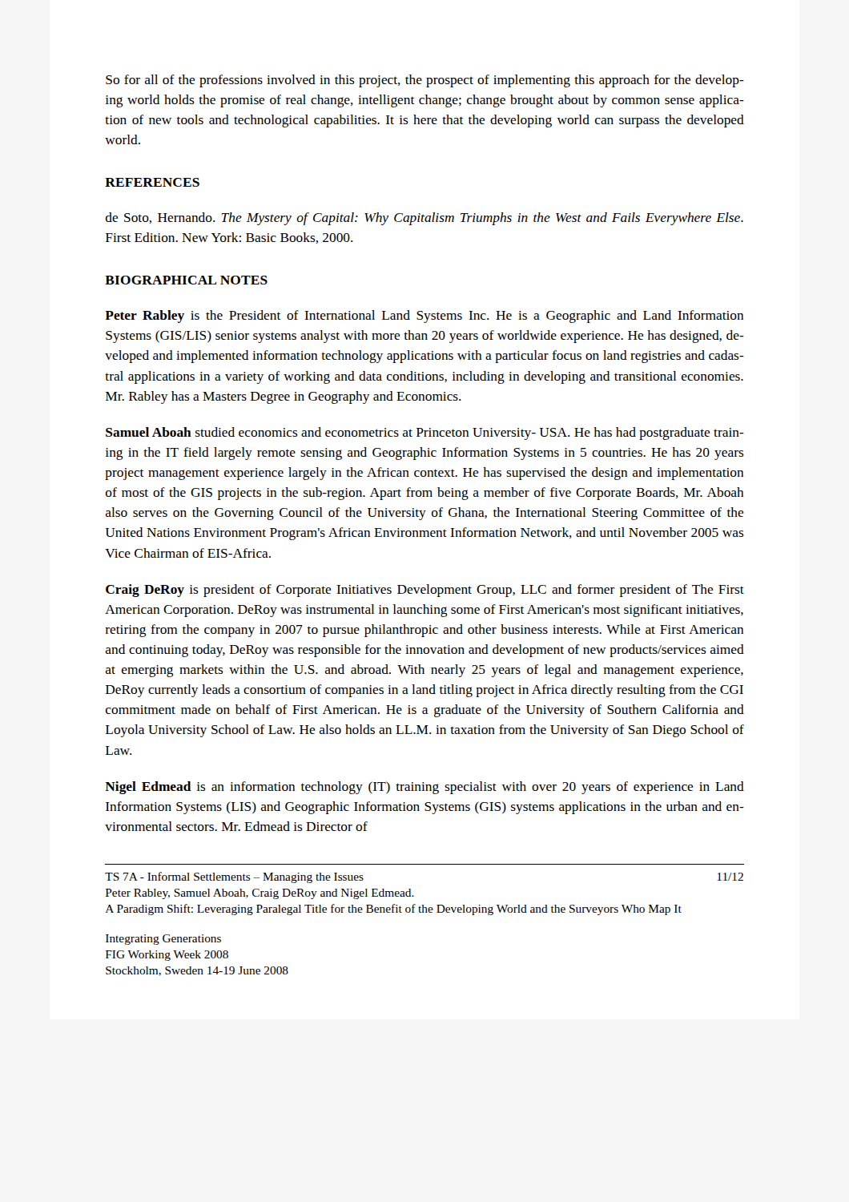So for all of the professions involved in this project, the prospect of implementing this approach for the developing world holds the promise of real change, intelligent change; change brought about by common sense application of new tools and technological capabilities. It is here that the developing world can surpass the developed world.
References
de Soto, Hernando. The Mystery of Capital: Why Capitalism Triumphs in the West and Fails Everywhere Else. First Edition. New York: Basic Books, 2000.
Biographical Notes
Peter Rabley is the President of International Land Systems Inc. He is a Geographic and Land Information Systems (GIS/LIS) senior systems analyst with more than 20 years of worldwide experience. He has designed, developed and implemented information technology applications with a particular focus on land registries and cadastral applications in a variety of working and data conditions, including in developing and transitional economies. Mr. Rabley has a Masters Degree in Geography and Economics.
Samuel Aboah studied economics and econometrics at Princeton University- USA. He has had postgraduate training in the IT field largely remote sensing and Geographic Information Systems in 5 countries. He has 20 years project management experience largely in the African context. He has supervised the design and implementation of most of the GIS projects in the sub-region. Apart from being a member of five Corporate Boards, Mr. Aboah also serves on the Governing Council of the University of Ghana, the International Steering Committee of the United Nations Environment Program's African Environment Information Network, and until November 2005 was Vice Chairman of EIS-Africa.
Craig DeRoy is president of Corporate Initiatives Development Group, LLC and former president of The First American Corporation. DeRoy was instrumental in launching some of First American's most significant initiatives, retiring from the company in 2007 to pursue philanthropic and other business interests. While at First American and continuing today, DeRoy was responsible for the innovation and development of new products/services aimed at emerging markets within the U.S. and abroad. With nearly 25 years of legal and management experience, DeRoy currently leads a consortium of companies in a land titling project in Africa directly resulting from the CGI commitment made on behalf of First American. He is a graduate of the University of Southern California and Loyola University School of Law. He also holds an LL.M. in taxation from the University of San Diego School of Law.
Nigel Edmead is an information technology (IT) training specialist with over 20 years of experience in Land Information Systems (LIS) and Geographic Information Systems (GIS) systems applications in the urban and environmental sectors. Mr. Edmead is Director of
TS 7A - Informal Settlements – Managing the Issues
Peter Rabley, Samuel Aboah, Craig DeRoy and Nigel Edmead.
A Paradigm Shift: Leveraging Paralegal Title for the Benefit of the Developing World and the Surveyors Who Map It
11/12
Integrating Generations
FIG Working Week 2008
Stockholm, Sweden 14-19 June 2008